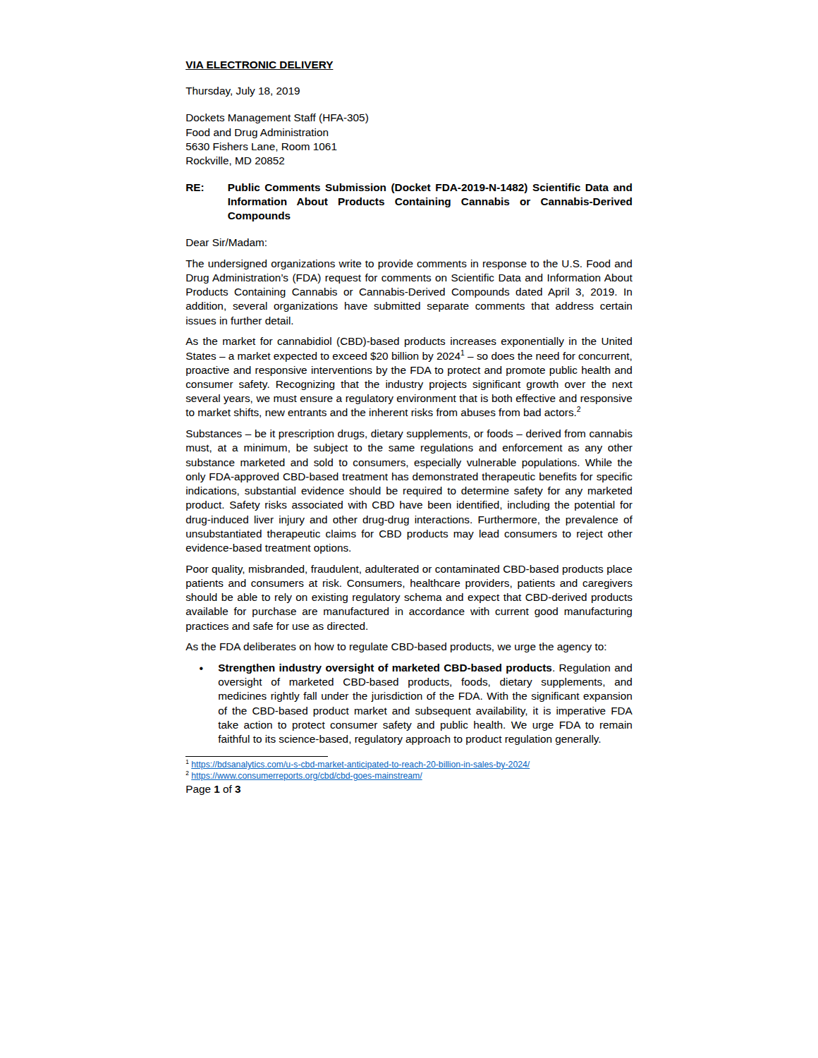VIA ELECTRONIC DELIVERY
Thursday, July 18, 2019
Dockets Management Staff (HFA-305)
Food and Drug Administration
5630 Fishers Lane, Room 1061
Rockville, MD 20852
RE:
Public Comments Submission (Docket FDA-2019-N-1482) Scientific Data and Information About Products Containing Cannabis or Cannabis-Derived Compounds
Dear Sir/Madam:
The undersigned organizations write to provide comments in response to the U.S. Food and Drug Administration’s (FDA) request for comments on Scientific Data and Information About Products Containing Cannabis or Cannabis-Derived Compounds dated April 3, 2019. In addition, several organizations have submitted separate comments that address certain issues in further detail.
As the market for cannabidiol (CBD)-based products increases exponentially in the United States – a market expected to exceed $20 billion by 20241 – so does the need for concurrent, proactive and responsive interventions by the FDA to protect and promote public health and consumer safety. Recognizing that the industry projects significant growth over the next several years, we must ensure a regulatory environment that is both effective and responsive to market shifts, new entrants and the inherent risks from abuses from bad actors.2
Substances – be it prescription drugs, dietary supplements, or foods – derived from cannabis must, at a minimum, be subject to the same regulations and enforcement as any other substance marketed and sold to consumers, especially vulnerable populations. While the only FDA-approved CBD-based treatment has demonstrated therapeutic benefits for specific indications, substantial evidence should be required to determine safety for any marketed product. Safety risks associated with CBD have been identified, including the potential for drug-induced liver injury and other drug-drug interactions. Furthermore, the prevalence of unsubstantiated therapeutic claims for CBD products may lead consumers to reject other evidence-based treatment options.
Poor quality, misbranded, fraudulent, adulterated or contaminated CBD-based products place patients and consumers at risk. Consumers, healthcare providers, patients and caregivers should be able to rely on existing regulatory schema and expect that CBD-derived products available for purchase are manufactured in accordance with current good manufacturing practices and safe for use as directed.
As the FDA deliberates on how to regulate CBD-based products, we urge the agency to:
Strengthen industry oversight of marketed CBD-based products. Regulation and oversight of marketed CBD-based products, foods, dietary supplements, and medicines rightly fall under the jurisdiction of the FDA. With the significant expansion of the CBD-based product market and subsequent availability, it is imperative FDA take action to protect consumer safety and public health. We urge FDA to remain faithful to its science-based, regulatory approach to product regulation generally.
1 https://bdsanalytics.com/u-s-cbd-market-anticipated-to-reach-20-billion-in-sales-by-2024/
2 https://www.consumerreports.org/cbd/cbd-goes-mainstream/
Page 1 of 3